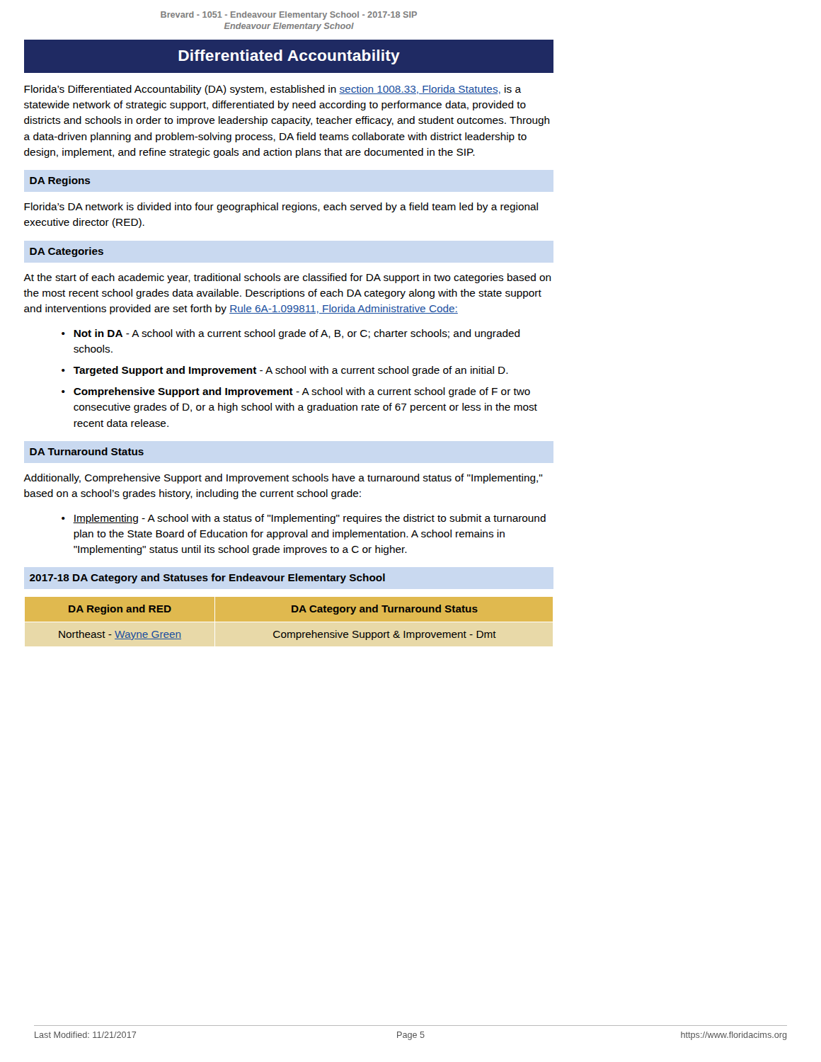Brevard - 1051 - Endeavour Elementary School - 2017-18 SIP
Endeavour Elementary School
Differentiated Accountability
Florida’s Differentiated Accountability (DA) system, established in section 1008.33, Florida Statutes, is a statewide network of strategic support, differentiated by need according to performance data, provided to districts and schools in order to improve leadership capacity, teacher efficacy, and student outcomes. Through a data-driven planning and problem-solving process, DA field teams collaborate with district leadership to design, implement, and refine strategic goals and action plans that are documented in the SIP.
DA Regions
Florida’s DA network is divided into four geographical regions, each served by a field team led by a regional executive director (RED).
DA Categories
At the start of each academic year, traditional schools are classified for DA support in two categories based on the most recent school grades data available. Descriptions of each DA category along with the state support and interventions provided are set forth by Rule 6A-1.099811, Florida Administrative Code:
Not in DA - A school with a current school grade of A, B, or C; charter schools; and ungraded schools.
Targeted Support and Improvement - A school with a current school grade of an initial D.
Comprehensive Support and Improvement - A school with a current school grade of F or two consecutive grades of D, or a high school with a graduation rate of 67 percent or less in the most recent data release.
DA Turnaround Status
Additionally, Comprehensive Support and Improvement schools have a turnaround status of "Implementing," based on a school’s grades history, including the current school grade:
Implementing - A school with a status of "Implementing" requires the district to submit a turnaround plan to the State Board of Education for approval and implementation. A school remains in "Implementing" status until its school grade improves to a C or higher.
2017-18 DA Category and Statuses for Endeavour Elementary School
| DA Region and RED | DA Category and Turnaround Status |
| --- | --- |
| Northeast - Wayne Green | Comprehensive Support & Improvement - Dmt |
Last Modified: 11/21/2017
Page 5
https://www.floridacims.org